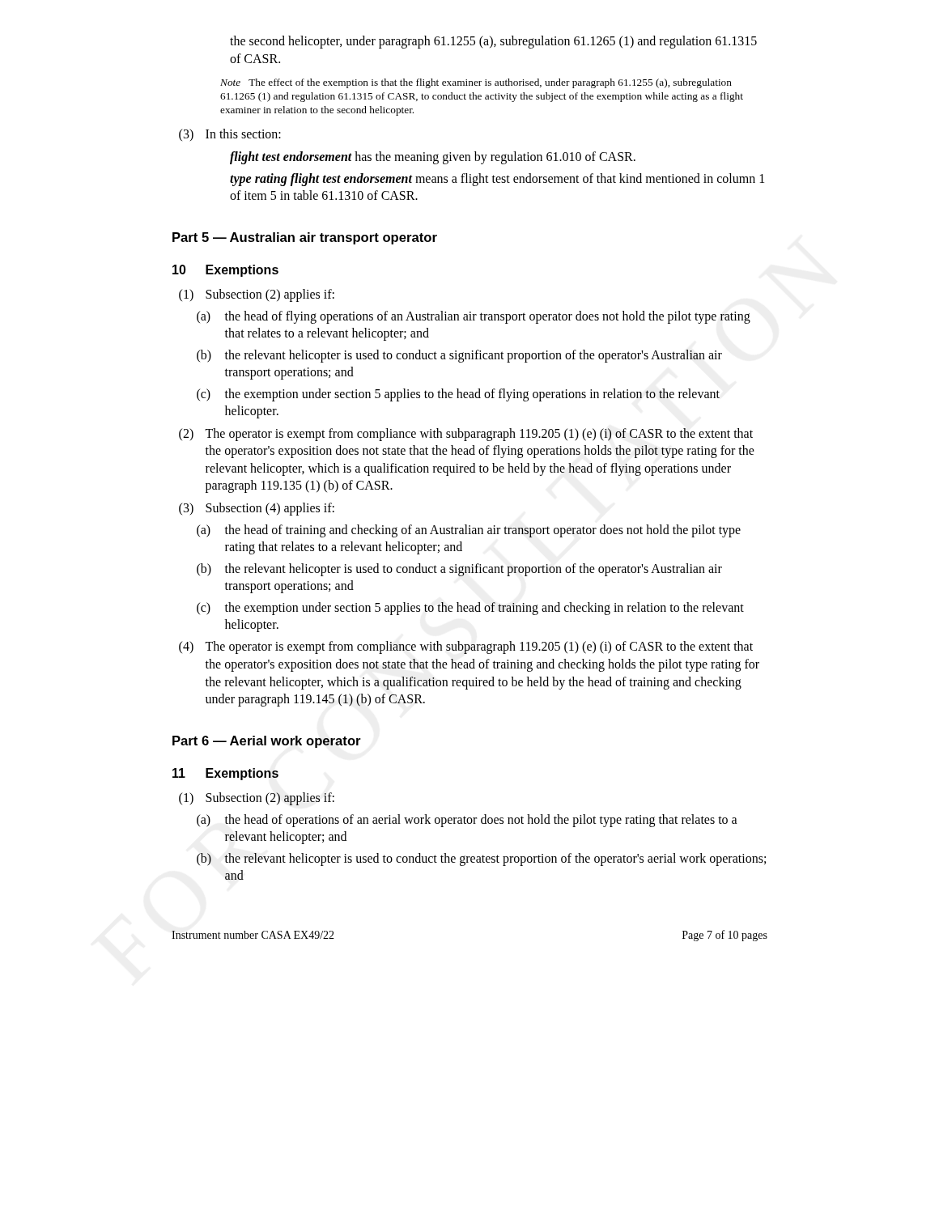FOR CONSULTATION
the second helicopter, under paragraph 61.1255 (a), subregulation 61.1265 (1) and regulation 61.1315 of CASR.
Note The effect of the exemption is that the flight examiner is authorised, under paragraph 61.1255 (a), subregulation 61.1265 (1) and regulation 61.1315 of CASR, to conduct the activity the subject of the exemption while acting as a flight examiner in relation to the second helicopter.
(3)
In this section:
flight test endorsement has the meaning given by regulation 61.010 of CASR.
type rating flight test endorsement means a flight test endorsement of that kind mentioned in column 1 of item 5 in table 61.1310 of CASR.
Part 5 — Australian air transport operator
10 Exemptions
(1)
Subsection (2) applies if:
(a)
the head of flying operations of an Australian air transport operator does not hold the pilot type rating that relates to a relevant helicopter; and
(b)
the relevant helicopter is used to conduct a significant proportion of the operator's Australian air transport operations; and
(c)
the exemption under section 5 applies to the head of flying operations in relation to the relevant helicopter.
(2)
The operator is exempt from compliance with subparagraph 119.205 (1) (e) (i) of CASR to the extent that the operator's exposition does not state that the head of flying operations holds the pilot type rating for the relevant helicopter, which is a qualification required to be held by the head of flying operations under paragraph 119.135 (1) (b) of CASR.
(3)
Subsection (4) applies if:
(a)
the head of training and checking of an Australian air transport operator does not hold the pilot type rating that relates to a relevant helicopter; and
(b)
the relevant helicopter is used to conduct a significant proportion of the operator's Australian air transport operations; and
(c)
the exemption under section 5 applies to the head of training and checking in relation to the relevant helicopter.
(4)
The operator is exempt from compliance with subparagraph 119.205 (1) (e) (i) of CASR to the extent that the operator's exposition does not state that the head of training and checking holds the pilot type rating for the relevant helicopter, which is a qualification required to be held by the head of training and checking under paragraph 119.145 (1) (b) of CASR.
Part 6 — Aerial work operator
11 Exemptions
(1)
Subsection (2) applies if:
(a)
the head of operations of an aerial work operator does not hold the pilot type rating that relates to a relevant helicopter; and
(b)
the relevant helicopter is used to conduct the greatest proportion of the operator's aerial work operations; and
Instrument number CASA EX49/22 Page 7 of 10 pages